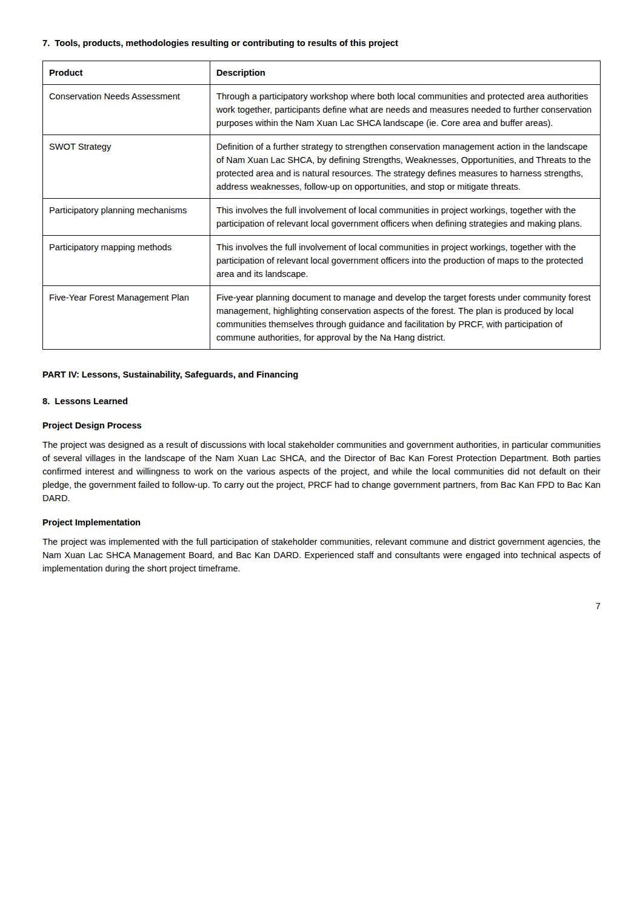7. Tools, products, methodologies resulting or contributing to results of this project
| Product | Description |
| --- | --- |
| Conservation Needs Assessment | Through a participatory workshop where both local communities and protected area authorities work together, participants define what are needs and measures needed to further conservation purposes within the Nam Xuan Lac SHCA landscape (ie. Core area and buffer areas). |
| SWOT Strategy | Definition of a further strategy to strengthen conservation management action in the landscape of Nam Xuan Lac SHCA, by defining Strengths, Weaknesses, Opportunities, and Threats to the protected area and is natural resources. The strategy defines measures to harness strengths, address weaknesses, follow-up on opportunities, and stop or mitigate threats. |
| Participatory planning mechanisms | This involves the full involvement of local communities in project workings, together with the participation of relevant local government officers when defining strategies and making plans. |
| Participatory mapping methods | This involves the full involvement of local communities in project workings, together with the participation of relevant local government officers into the production of maps to the protected area and its landscape. |
| Five-Year Forest Management Plan | Five-year planning document to manage and develop the target forests under community forest management, highlighting conservation aspects of the forest. The plan is produced by local communities themselves through guidance and facilitation by PRCF, with participation of commune authorities, for approval by the Na Hang district. |
PART IV: Lessons, Sustainability, Safeguards, and Financing
8. Lessons Learned
Project Design Process
The project was designed as a result of discussions with local stakeholder communities and government authorities, in particular communities of several villages in the landscape of the Nam Xuan Lac SHCA, and the Director of Bac Kan Forest Protection Department. Both parties confirmed interest and willingness to work on the various aspects of the project, and while the local communities did not default on their pledge, the government failed to follow-up. To carry out the project, PRCF had to change government partners, from Bac Kan FPD to Bac Kan DARD.
Project Implementation
The project was implemented with the full participation of stakeholder communities, relevant commune and district government agencies, the Nam Xuan Lac SHCA Management Board, and Bac Kan DARD. Experienced staff and consultants were engaged into technical aspects of implementation during the short project timeframe.
7